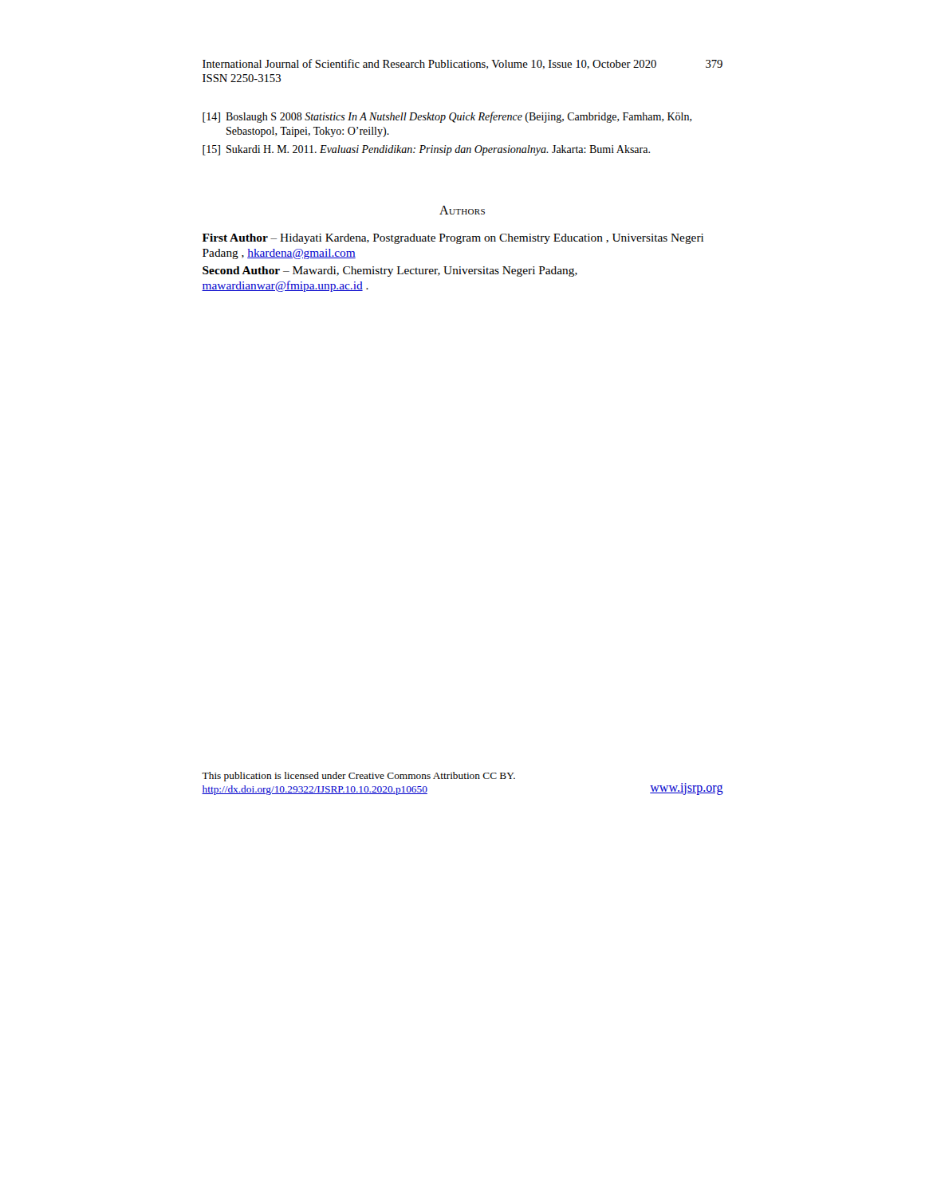International Journal of Scientific and Research Publications, Volume 10, Issue 10, October 2020
ISSN 2250-3153
379
[14]
Boslaugh S 2008 Statistics In A Nutshell Desktop Quick Reference (Beijing, Cambridge, Famham, Köln, Sebastopol, Taipei, Tokyo: O’reilly).
[15]
Sukardi H. M. 2011. Evaluasi Pendidikan: Prinsip dan Operasionalnya. Jakarta: Bumi Aksara.
Authors
First Author – Hidayati Kardena, Postgraduate Program on Chemistry Education , Universitas Negeri Padang , hkardena@gmail.com
Second Author – Mawardi, Chemistry Lecturer, Universitas Negeri Padang, mawardianwar@fmipa.unp.ac.id .
This publication is licensed under Creative Commons Attribution CC BY.
http://dx.doi.org/10.29322/IJSRP.10.10.2020.p10650
www.ijsrp.org